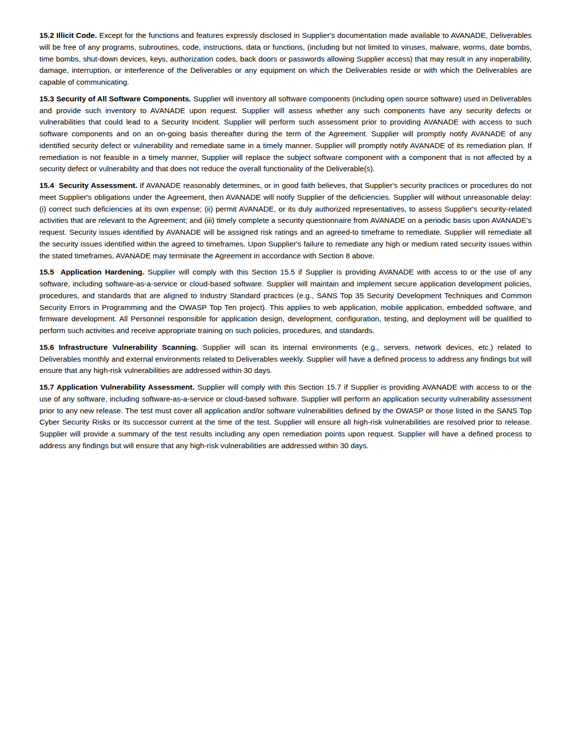15.2 Illicit Code. Except for the functions and features expressly disclosed in Supplier's documentation made available to AVANADE, Deliverables will be free of any programs, subroutines, code, instructions, data or functions, (including but not limited to viruses, malware, worms, date bombs, time bombs, shut-down devices, keys, authorization codes, back doors or passwords allowing Supplier access) that may result in any inoperability, damage, interruption, or interference of the Deliverables or any equipment on which the Deliverables reside or with which the Deliverables are capable of communicating.
15.3 Security of All Software Components. Supplier will inventory all software components (including open source software) used in Deliverables and provide such inventory to AVANADE upon request. Supplier will assess whether any such components have any security defects or vulnerabilities that could lead to a Security Incident. Supplier will perform such assessment prior to providing AVANADE with access to such software components and on an on-going basis thereafter during the term of the Agreement. Supplier will promptly notify AVANADE of any identified security defect or vulnerability and remediate same in a timely manner. Supplier will promptly notify AVANADE of its remediation plan. If remediation is not feasible in a timely manner, Supplier will replace the subject software component with a component that is not affected by a security defect or vulnerability and that does not reduce the overall functionality of the Deliverable(s).
15.4 Security Assessment. If AVANADE reasonably determines, or in good faith believes, that Supplier's security practices or procedures do not meet Supplier's obligations under the Agreement, then AVANADE will notify Supplier of the deficiencies. Supplier will without unreasonable delay: (i) correct such deficiencies at its own expense; (ii) permit AVANADE, or its duly authorized representatives, to assess Supplier's security-related activities that are relevant to the Agreement; and (iii) timely complete a security questionnaire from AVANADE on a periodic basis upon AVANADE's request. Security issues identified by AVANADE will be assigned risk ratings and an agreed-to timeframe to remediate. Supplier will remediate all the security issues identified within the agreed to timeframes. Upon Supplier's failure to remediate any high or medium rated security issues within the stated timeframes, AVANADE may terminate the Agreement in accordance with Section 8 above.
15.5 Application Hardening. Supplier will comply with this Section 15.5 if Supplier is providing AVANADE with access to or the use of any software, including software-as-a-service or cloud-based software. Supplier will maintain and implement secure application development policies, procedures, and standards that are aligned to Industry Standard practices (e.g., SANS Top 35 Security Development Techniques and Common Security Errors in Programming and the OWASP Top Ten project). This applies to web application, mobile application, embedded software, and firmware development. All Personnel responsible for application design, development, configuration, testing, and deployment will be qualified to perform such activities and receive appropriate training on such policies, procedures, and standards.
15.6 Infrastructure Vulnerability Scanning. Supplier will scan its internal environments (e.g., servers, network devices, etc.) related to Deliverables monthly and external environments related to Deliverables weekly. Supplier will have a defined process to address any findings but will ensure that any high-risk vulnerabilities are addressed within 30 days.
15.7 Application Vulnerability Assessment. Supplier will comply with this Section 15.7 if Supplier is providing AVANADE with access to or the use of any software, including software-as-a-service or cloud-based software. Supplier will perform an application security vulnerability assessment prior to any new release. The test must cover all application and/or software vulnerabilities defined by the OWASP or those listed in the SANS Top Cyber Security Risks or its successor current at the time of the test. Supplier will ensure all high-risk vulnerabilities are resolved prior to release. Supplier will provide a summary of the test results including any open remediation points upon request. Supplier will have a defined process to address any findings but will ensure that any high-risk vulnerabilities are addressed within 30 days.